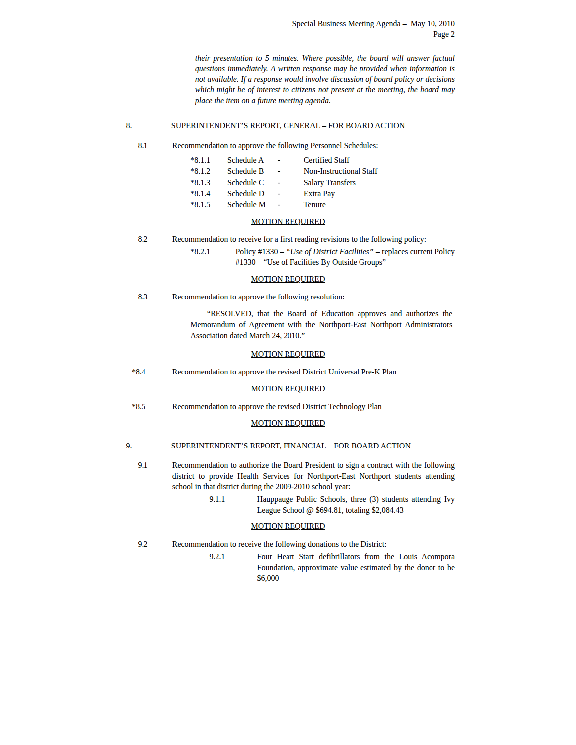Special Business Meeting Agenda – May 10, 2010
Page 2
their presentation to 5 minutes. Where possible, the board will answer factual questions immediately. A written response may be provided when information is not available. If a response would involve discussion of board policy or decisions which might be of interest to citizens not present at the meeting, the board may place the item on a future meeting agenda.
8.
SUPERINTENDENT’S REPORT, GENERAL – FOR BOARD ACTION
8.1
Recommendation to approve the following Personnel Schedules:
*8.1.1
Schedule A
-
Certified Staff
*8.1.2
Schedule B
-
Non-Instructional Staff
*8.1.3
Schedule C
-
Salary Transfers
*8.1.4
Schedule D
-
Extra Pay
*8.1.5
Schedule M
-
Tenure
MOTION REQUIRED
8.2
Recommendation to receive for a first reading revisions to the following policy:
*8.2.1
Policy #1330 – “Use of District Facilities” – replaces current Policy #1330 – “Use of Facilities By Outside Groups”
MOTION REQUIRED
8.3
Recommendation to approve the following resolution:
“RESOLVED, that the Board of Education approves and authorizes the Memorandum of Agreement with the Northport-East Northport Administrators Association dated March 24, 2010.”
MOTION REQUIRED
*8.4
Recommendation to approve the revised District Universal Pre-K Plan
MOTION REQUIRED
*8.5
Recommendation to approve the revised District Technology Plan
MOTION REQUIRED
9.
SUPERINTENDENT’S REPORT, FINANCIAL – FOR BOARD ACTION
9.1
Recommendation to authorize the Board President to sign a contract with the following district to provide Health Services for Northport-East Northport students attending school in that district during the 2009-2010 school year:
9.1.1
Hauppauge Public Schools, three (3) students attending Ivy League School @ $694.81, totaling $2,084.43
MOTION REQUIRED
9.2
Recommendation to receive the following donations to the District:
9.2.1
Four Heart Start defibrillators from the Louis Acompora Foundation, approximate value estimated by the donor to be $6,000